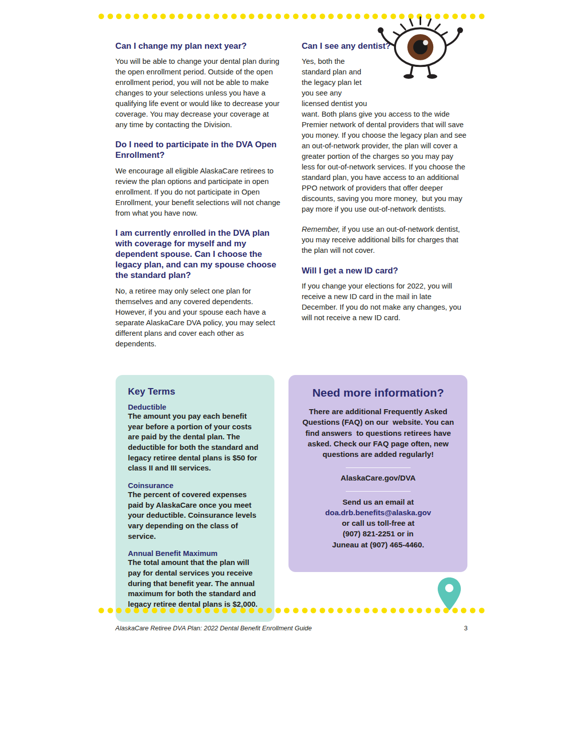Can I change my plan next year?
You will be able to change your dental plan during the open enrollment period. Outside of the open enrollment period, you will not be able to make changes to your selections unless you have a qualifying life event or would like to decrease your coverage. You may decrease your coverage at any time by contacting the Division.
Do I need to participate in the DVA Open Enrollment?
We encourage all eligible AlaskaCare retirees to review the plan options and participate in open enrollment. If you do not participate in Open Enrollment, your benefit selections will not change from what you have now.
I am currently enrolled in the DVA plan with coverage for myself and my dependent spouse. Can I choose the legacy plan, and can my spouse choose the standard plan?
No, a retiree may only select one plan for themselves and any covered dependents. However, if you and your spouse each have a separate AlaskaCare DVA policy, you may select different plans and cover each other as dependents.
Can I see any dentist?
Yes, both the standard plan and the legacy plan let you see any licensed dentist you want. Both plans give you access to the wide Premier network of dental providers that will save you money. If you choose the legacy plan and see an out-of-network provider, the plan will cover a greater portion of the charges so you may pay less for out-of-network services. If you choose the standard plan, you have access to an additional PPO network of providers that offer deeper discounts, saving you more money, but you may pay more if you use out-of-network dentists.
Remember, if you use an out-of-network dentist, you may receive additional bills for charges that the plan will not cover.
Will I get a new ID card?
If you change your elections for 2022, you will receive a new ID card in the mail in late December. If you do not make any changes, you will not receive a new ID card.
Key Terms
Deductible
The amount you pay each benefit year before a portion of your costs are paid by the dental plan. The deductible for both the standard and legacy retiree dental plans is $50 for class II and III services.
Coinsurance
The percent of covered expenses paid by AlaskaCare once you meet your deductible. Coinsurance levels vary depending on the class of service.
Annual Benefit Maximum
The total amount that the plan will pay for dental services you receive during that benefit year. The annual maximum for both the standard and legacy retiree dental plans is $2,000.
Need more information?
There are additional Frequently Asked Questions (FAQ) on our website. You can find answers to questions retirees have asked. Check our FAQ page often, new questions are added regularly!
AlaskaCare.gov/DVA
Send us an email at
doa.drb.benefits@alaska.gov
or call us toll-free at
(907) 821-2251 or in
Juneau at (907) 465-4460.
AlaskaCare Retiree DVA Plan: 2022 Dental Benefit Enrollment Guide 3